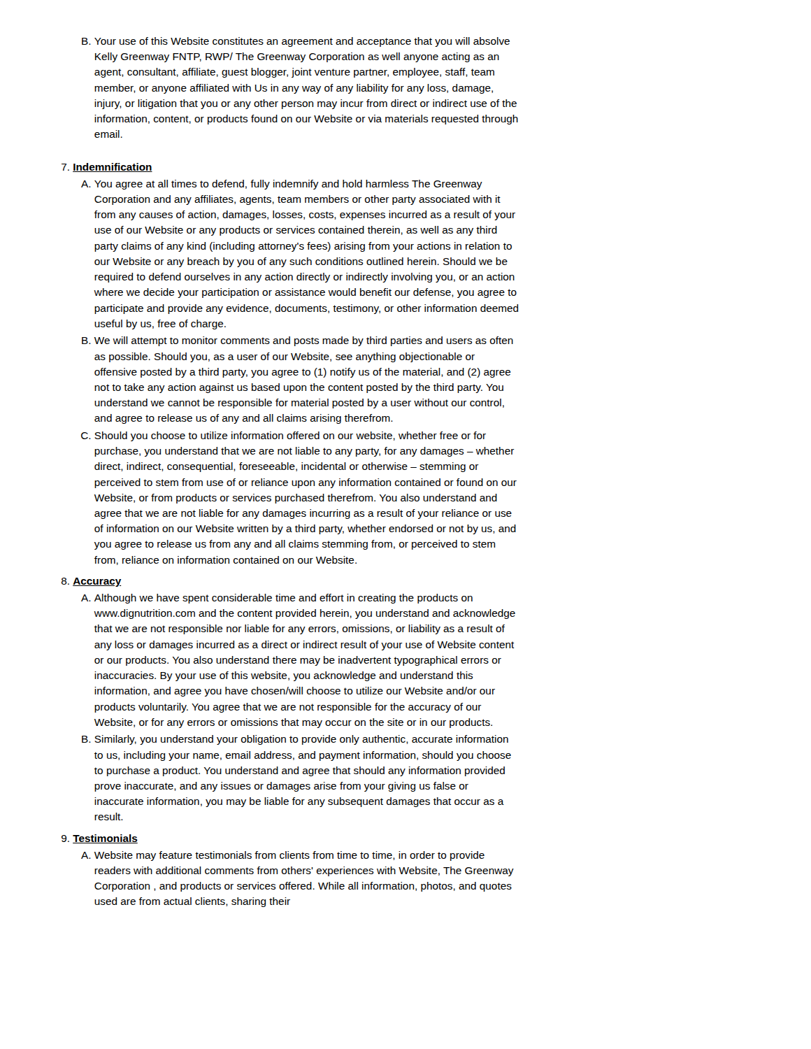Your use of this Website constitutes an agreement and acceptance that you will absolve Kelly Greenway FNTP, RWP/ The Greenway Corporation as well anyone acting as an agent, consultant, affiliate, guest blogger, joint venture partner, employee, staff, team member, or anyone affiliated with Us in any way of any liability for any loss, damage, injury, or litigation that you or any other person may incur from direct or indirect use of the information, content, or products found on our Website or via materials requested through email.
Indemnification
You agree at all times to defend, fully indemnify and hold harmless The Greenway Corporation and any affiliates, agents, team members or other party associated with it from any causes of action, damages, losses, costs, expenses incurred as a result of your use of our Website or any products or services contained therein, as well as any third party claims of any kind (including attorney's fees) arising from your actions in relation to our Website or any breach by you of any such conditions outlined herein. Should we be required to defend ourselves in any action directly or indirectly involving you, or an action where we decide your participation or assistance would benefit our defense, you agree to participate and provide any evidence, documents, testimony, or other information deemed useful by us, free of charge.
We will attempt to monitor comments and posts made by third parties and users as often as possible. Should you, as a user of our Website, see anything objectionable or offensive posted by a third party, you agree to (1) notify us of the material, and (2) agree not to take any action against us based upon the content posted by the third party. You understand we cannot be responsible for material posted by a user without our control, and agree to release us of any and all claims arising therefrom.
Should you choose to utilize information offered on our website, whether free or for purchase, you understand that we are not liable to any party, for any damages – whether direct, indirect, consequential, foreseeable, incidental or otherwise – stemming or perceived to stem from use of or reliance upon any information contained or found on our Website, or from products or services purchased therefrom. You also understand and agree that we are not liable for any damages incurring as a result of your reliance or use of information on our Website written by a third party, whether endorsed or not by us, and you agree to release us from any and all claims stemming from, or perceived to stem from, reliance on information contained on our Website.
Accuracy
Although we have spent considerable time and effort in creating the products on www.dignutrition.com and the content provided herein, you understand and acknowledge that we are not responsible nor liable for any errors, omissions, or liability as a result of any loss or damages incurred as a direct or indirect result of your use of Website content or our products. You also understand there may be inadvertent typographical errors or inaccuracies. By your use of this website, you acknowledge and understand this information, and agree you have chosen/will choose to utilize our Website and/or our products voluntarily. You agree that we are not responsible for the accuracy of our Website, or for any errors or omissions that may occur on the site or in our products.
Similarly, you understand your obligation to provide only authentic, accurate information to us, including your name, email address, and payment information, should you choose to purchase a product. You understand and agree that should any information provided prove inaccurate, and any issues or damages arise from your giving us false or inaccurate information, you may be liable for any subsequent damages that occur as a result.
Testimonials
Website may feature testimonials from clients from time to time, in order to provide readers with additional comments from others' experiences with Website, The Greenway Corporation , and products or services offered. While all information, photos, and quotes used are from actual clients, sharing their